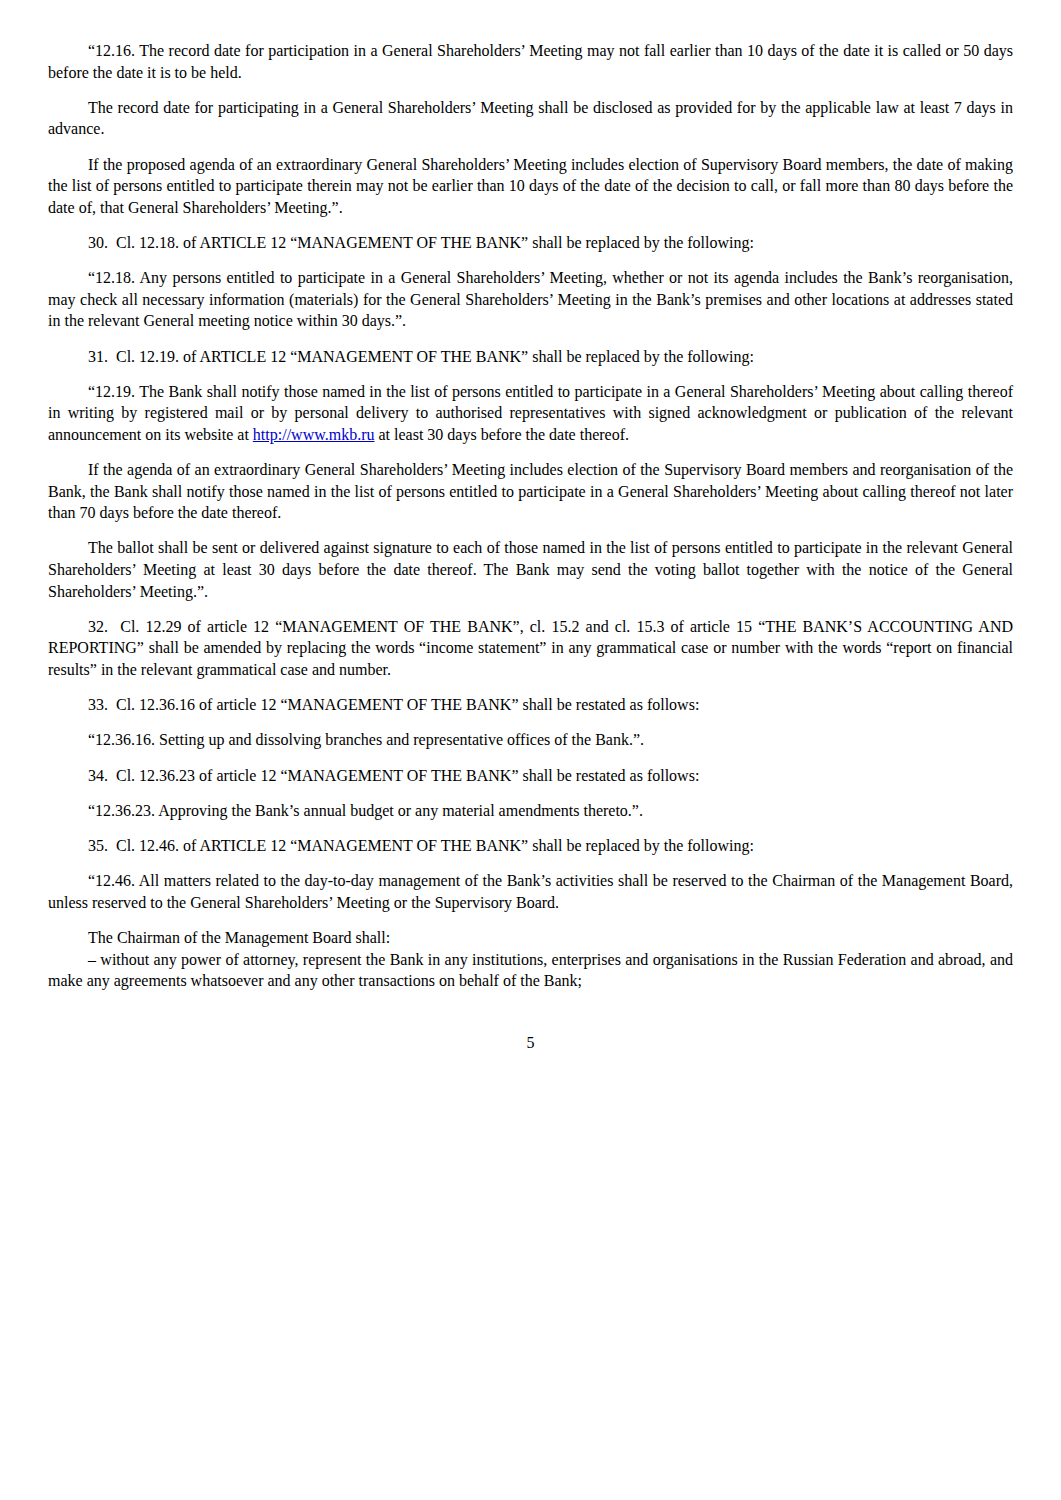“12.16. The record date for participation in a General Shareholders’ Meeting may not fall earlier than 10 days of the date it is called or 50 days before the date it is to be held.
The record date for participating in a General Shareholders’ Meeting shall be disclosed as provided for by the applicable law at least 7 days in advance.
If the proposed agenda of an extraordinary General Shareholders’ Meeting includes election of Supervisory Board members, the date of making the list of persons entitled to participate therein may not be earlier than 10 days of the date of the decision to call, or fall more than 80 days before the date of, that General Shareholders’ Meeting.”.
30. Cl. 12.18. of ARTICLE 12 “MANAGEMENT OF THE BANK” shall be replaced by the following:
“12.18. Any persons entitled to participate in a General Shareholders’ Meeting, whether or not its agenda includes the Bank’s reorganisation, may check all necessary information (materials) for the General Shareholders’ Meeting in the Bank’s premises and other locations at addresses stated in the relevant General meeting notice within 30 days.”.
31. Cl. 12.19. of ARTICLE 12 “MANAGEMENT OF THE BANK” shall be replaced by the following:
“12.19. The Bank shall notify those named in the list of persons entitled to participate in a General Shareholders’ Meeting about calling thereof in writing by registered mail or by personal delivery to authorised representatives with signed acknowledgment or publication of the relevant announcement on its website at http://www.mkb.ru at least 30 days before the date thereof.
If the agenda of an extraordinary General Shareholders’ Meeting includes election of the Supervisory Board members and reorganisation of the Bank, the Bank shall notify those named in the list of persons entitled to participate in a General Shareholders’ Meeting about calling thereof not later than 70 days before the date thereof.
The ballot shall be sent or delivered against signature to each of those named in the list of persons entitled to participate in the relevant General Shareholders’ Meeting at least 30 days before the date thereof. The Bank may send the voting ballot together with the notice of the General Shareholders’ Meeting.”.
32. Cl. 12.29 of article 12 “MANAGEMENT OF THE BANK”, cl. 15.2 and cl. 15.3 of article 15 “THE BANK’S ACCOUNTING AND REPORTING” shall be amended by replacing the words “income statement” in any grammatical case or number with the words “report on financial results” in the relevant grammatical case and number.
33. Cl. 12.36.16 of article 12 “MANAGEMENT OF THE BANK” shall be restated as follows:
“12.36.16. Setting up and dissolving branches and representative offices of the Bank.”.
34. Cl. 12.36.23 of article 12 “MANAGEMENT OF THE BANK” shall be restated as follows:
“12.36.23. Approving the Bank’s annual budget or any material amendments thereto.”.
35. Cl. 12.46. of ARTICLE 12 “MANAGEMENT OF THE BANK” shall be replaced by the following:
“12.46. All matters related to the day-to-day management of the Bank’s activities shall be reserved to the Chairman of the Management Board, unless reserved to the General Shareholders’ Meeting or the Supervisory Board.
The Chairman of the Management Board shall:
– without any power of attorney, represent the Bank in any institutions, enterprises and organisations in the Russian Federation and abroad, and make any agreements whatsoever and any other transactions on behalf of the Bank;
5